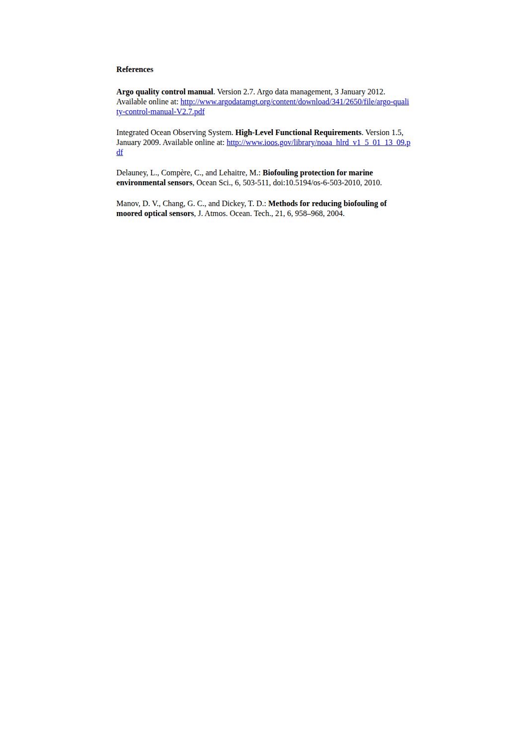References
Argo quality control manual. Version 2.7. Argo data management, 3 January 2012. Available online at: http://www.argodatamgt.org/content/download/341/2650/file/argo-quality-control-manual-V2.7.pdf
Integrated Ocean Observing System. High-Level Functional Requirements. Version 1.5, January 2009. Available online at: http://www.ioos.gov/library/noaa_hlrd_v1_5_01_13_09.pdf
Delauney, L., Compère, C., and Lehaitre, M.: Biofouling protection for marine environmental sensors, Ocean Sci., 6, 503-511, doi:10.5194/os-6-503-2010, 2010.
Manov, D. V., Chang, G. C., and Dickey, T. D.: Methods for reducing biofouling of moored optical sensors, J. Atmos. Ocean. Tech., 21, 6, 958–968, 2004.